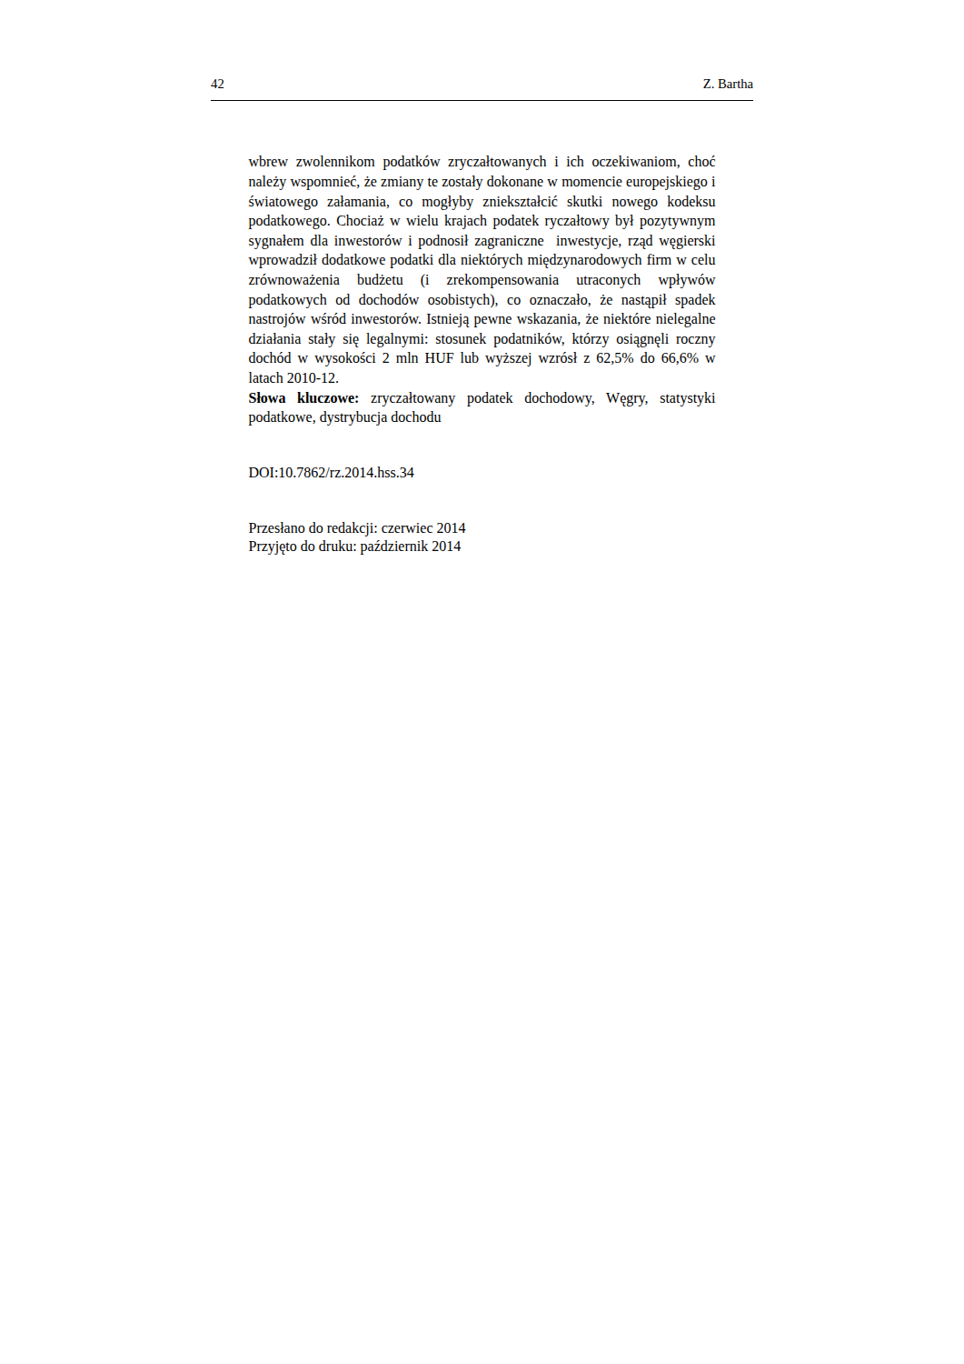42 Z. Bartha
wbrew zwolennikom podatków zryczałtowanych i ich oczekiwaniom, choć należy wspomnieć, że zmiany te zostały dokonane w momencie europejskiego i światowego załamania, co mogłyby zniekształcić skutki nowego kodeksu podatkowego. Chociaż w wielu krajach podatek ryczałtowy był pozytywnym sygnałem dla inwestorów i podnosił zagraniczne inwestycje, rząd węgierski wprowadził dodatkowe podatki dla niektórych międzynarodowych firm w celu zrównoważenia budżetu (i zrekompensowania utraconych wpływów podatkowych od dochodów osobistych), co oznaczało, że nastąpił spadek nastrojów wśród inwestorów. Istnieją pewne wskazania, że niektóre nielegalne działania stały się legalnymi: stosunek podatników, którzy osiągnęli roczny dochód w wysokości 2 mln HUF lub wyższej wzrósł z 62,5% do 66,6% w latach 2010-12.
Słowa kluczowe: zryczałtowany podatek dochodowy, Węgry, statystyki podatkowe, dystrybucja dochodu
DOI:10.7862/rz.2014.hss.34
Przesłano do redakcji: czerwiec 2014 Przyjęto do druku: październik 2014